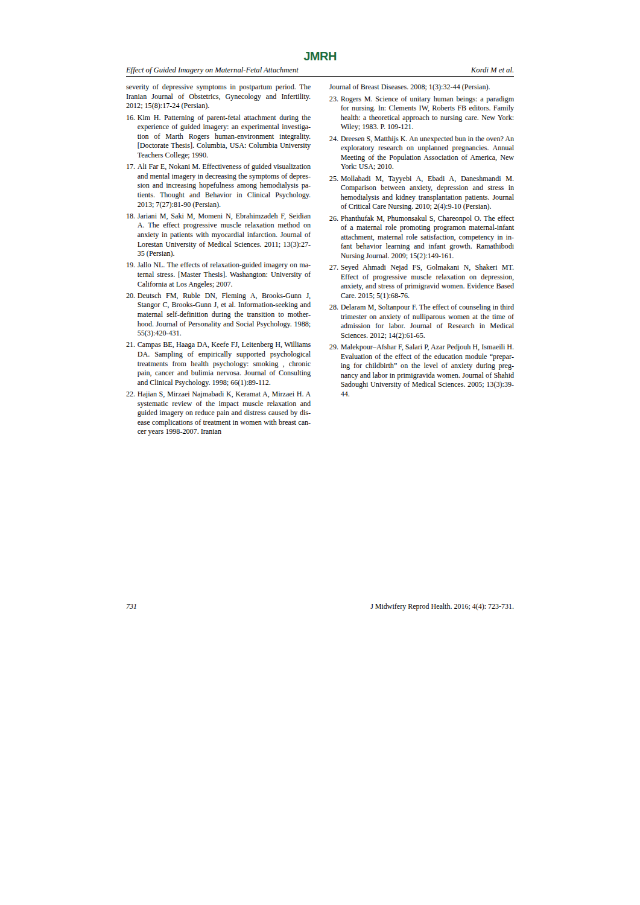JMRH
Effect of Guided Imagery on Maternal-Fetal Attachment
Kordi M et al.
severity of depressive symptoms in postpartum period. The Iranian Journal of Obstetrics, Gynecology and Infertility. 2012; 15(8):17-24 (Persian).
16. Kim H. Patterning of parent-fetal attachment during the experience of guided imagery: an experimental investigation of Marth Rogers human-environment integrality. [Doctorate Thesis]. Columbia, USA: Columbia University Teachers College; 1990.
17. Ali Far E, Nokani M. Effectiveness of guided visualization and mental imagery in decreasing the symptoms of depression and increasing hopefulness among hemodialysis patients. Thought and Behavior in Clinical Psychology. 2013; 7(27):81-90 (Persian).
18. Jariani M, Saki M, Momeni N, Ebrahimzadeh F, Seidian A. The effect progressive muscle relaxation method on anxiety in patients with myocardial infarction. Journal of Lorestan University of Medical Sciences. 2011; 13(3):27-35 (Persian).
19. Jallo NL. The effects of relaxation-guided imagery on maternal stress. [Master Thesis]. Washangton: University of California at Los Angeles; 2007.
20. Deutsch FM, Ruble DN, Fleming A, Brooks-Gunn J, Stangor C, Brooks-Gunn J, et al. Information-seeking and maternal self-definition during the transition to motherhood. Journal of Personality and Social Psychology. 1988; 55(3):420-431.
21. Campas BE, Haaga DA, Keefe FJ, Leitenberg H, Williams DA. Sampling of empirically supported psychological treatments from health psychology: smoking , chronic pain, cancer and bulimia nervosa. Journal of Consulting and Clinical Psychology. 1998; 66(1):89-112.
22. Hajian S, Mirzaei Najmabadi K, Keramat A, Mirzaei H. A systematic review of the impact muscle relaxation and guided imagery on reduce pain and distress caused by disease complications of treatment in women with breast cancer years 1998-2007. Iranian
Journal of Breast Diseases. 2008; 1(3):32-44 (Persian).
23. Rogers M. Science of unitary human beings: a paradigm for nursing. In: Clements IW, Roberts FB editors. Family health: a theoretical approach to nursing care. New York: Wiley; 1983. P. 109-121.
24. Dreesen S, Matthijs K. An unexpected bun in the oven? An exploratory research on unplanned pregnancies. Annual Meeting of the Population Association of America, New York: USA; 2010.
25. Mollahadi M, Tayyebi A, Ebadi A, Daneshmandi M. Comparison between anxiety, depression and stress in hemodialysis and kidney transplantation patients. Journal of Critical Care Nursing. 2010; 2(4):9-10 (Persian).
26. Phanthufak M, Phumonsakul S, Chareonpol O. The effect of a maternal role promoting programon maternal-infant attachment, maternal role satisfaction, competency in infant behavior learning and infant growth. Ramathibodi Nursing Journal. 2009; 15(2):149-161.
27. Seyed Ahmadi Nejad FS, Golmakani N, Shakeri MT. Effect of progressive muscle relaxation on depression, anxiety, and stress of primigravid women. Evidence Based Care. 2015; 5(1):68-76.
28. Delaram M, Soltanpour F. The effect of counseling in third trimester on anxiety of nulliparous women at the time of admission for labor. Journal of Research in Medical Sciences. 2012; 14(2):61-65.
29. Malekpour–Afshar F, Salari P, Azar Pedjouh H, Ismaeili H. Evaluation of the effect of the education module “preparing for childbirth” on the level of anxiety during pregnancy and labor in primigravida women. Journal of Shahid Sadoughi University of Medical Sciences. 2005; 13(3):39-44.
731
J Midwifery Reprod Health. 2016; 4(4): 723-731.